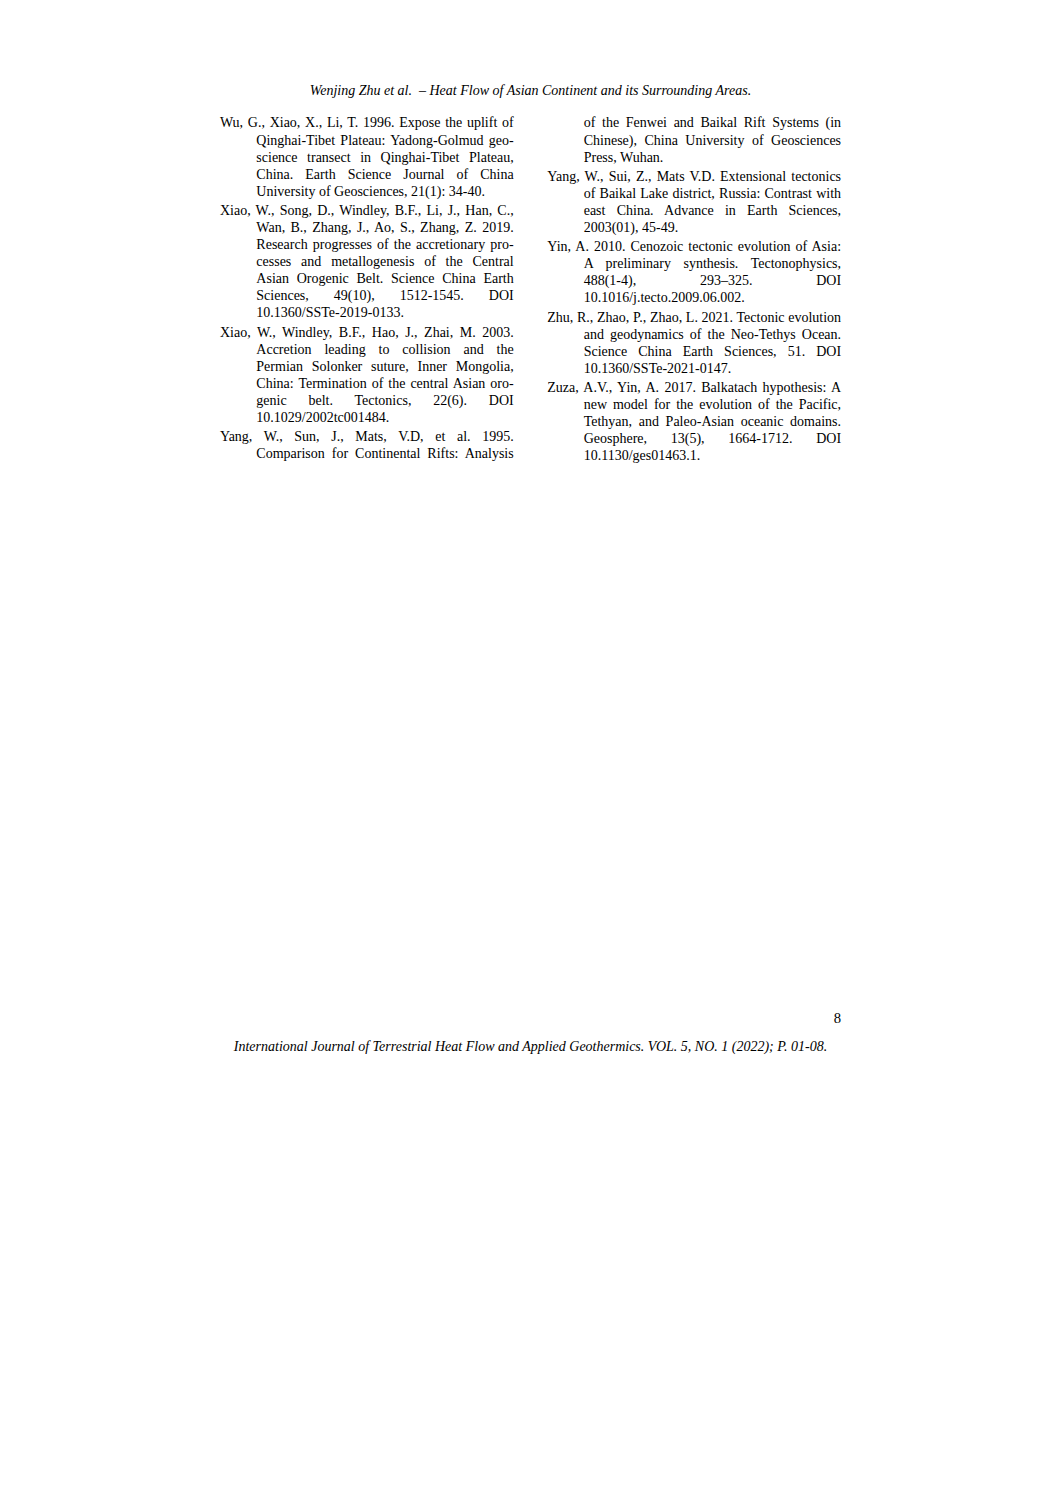Wenjing Zhu et al. – Heat Flow of Asian Continent and its Surrounding Areas.
Wu, G., Xiao, X., Li, T. 1996. Expose the uplift of Qinghai-Tibet Plateau: Yadong-Golmud geoscience transect in Qinghai-Tibet Plateau, China. Earth Science Journal of China University of Geosciences, 21(1): 34-40.
Xiao, W., Song, D., Windley, B.F., Li, J., Han, C., Wan, B., Zhang, J., Ao, S., Zhang, Z. 2019. Research progresses of the accretionary processes and metallogenesis of the Central Asian Orogenic Belt. Science China Earth Sciences, 49(10), 1512-1545. DOI 10.1360/SSTe-2019-0133.
Xiao, W., Windley, B.F., Hao, J., Zhai, M. 2003. Accretion leading to collision and the Permian Solonker suture, Inner Mongolia, China: Termination of the central Asian orogenic belt. Tectonics, 22(6). DOI 10.1029/2002tc001484.
Yang, W., Sun, J., Mats, V.D, et al. 1995. Comparison for Continental Rifts: Analysis of the Fenwei and Baikal Rift Systems (in Chinese), China University of Geosciences Press, Wuhan.
Yang, W., Sui, Z., Mats V.D. Extensional tectonics of Baikal Lake district, Russia: Contrast with east China. Advance in Earth Sciences, 2003(01), 45-49.
Yin, A. 2010. Cenozoic tectonic evolution of Asia: A preliminary synthesis. Tectonophysics, 488(1-4), 293–325. DOI 10.1016/j.tecto.2009.06.002.
Zhu, R., Zhao, P., Zhao, L. 2021. Tectonic evolution and geodynamics of the Neo-Tethys Ocean. Science China Earth Sciences, 51. DOI 10.1360/SSTe-2021-0147.
Zuza, A.V., Yin, A. 2017. Balkatach hypothesis: A new model for the evolution of the Pacific, Tethyan, and Paleo-Asian oceanic domains. Geosphere, 13(5), 1664-1712. DOI 10.1130/ges01463.1.
8
International Journal of Terrestrial Heat Flow and Applied Geothermics. VOL. 5, NO. 1 (2022); P. 01-08.